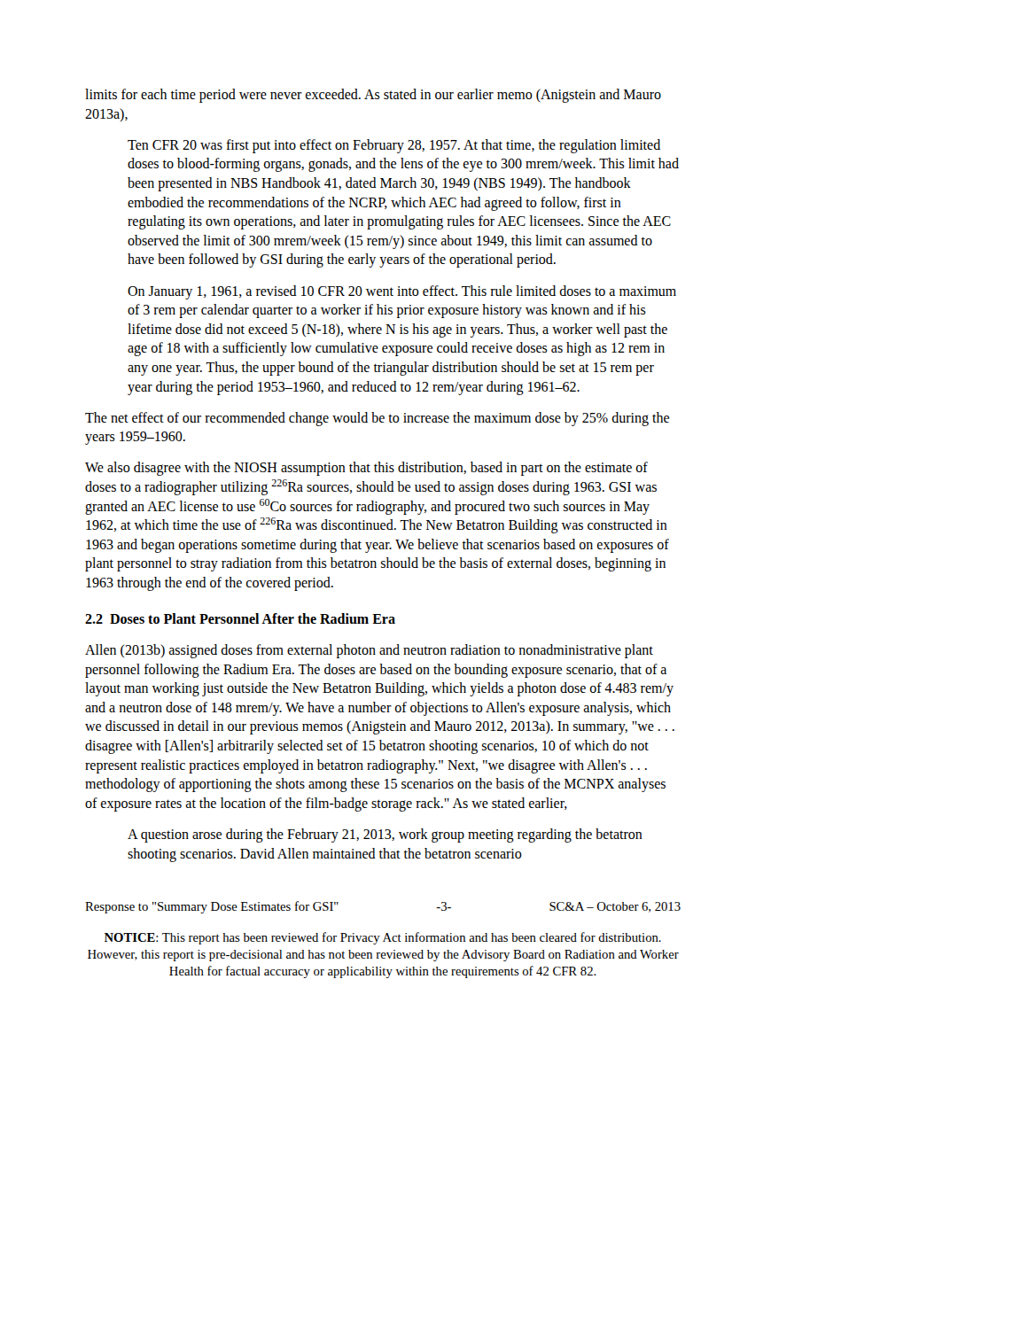limits for each time period were never exceeded. As stated in our earlier memo (Anigstein and Mauro 2013a),
Ten CFR 20 was first put into effect on February 28, 1957. At that time, the regulation limited doses to blood-forming organs, gonads, and the lens of the eye to 300 mrem/week. This limit had been presented in NBS Handbook 41, dated March 30, 1949 (NBS 1949). The handbook embodied the recommendations of the NCRP, which AEC had agreed to follow, first in regulating its own operations, and later in promulgating rules for AEC licensees. Since the AEC observed the limit of 300 mrem/week (15 rem/y) since about 1949, this limit can assumed to have been followed by GSI during the early years of the operational period.
On January 1, 1961, a revised 10 CFR 20 went into effect. This rule limited doses to a maximum of 3 rem per calendar quarter to a worker if his prior exposure history was known and if his lifetime dose did not exceed 5 (N-18), where N is his age in years. Thus, a worker well past the age of 18 with a sufficiently low cumulative exposure could receive doses as high as 12 rem in any one year. Thus, the upper bound of the triangular distribution should be set at 15 rem per year during the period 1953–1960, and reduced to 12 rem/year during 1961–62.
The net effect of our recommended change would be to increase the maximum dose by 25% during the years 1959–1960.
We also disagree with the NIOSH assumption that this distribution, based in part on the estimate of doses to a radiographer utilizing 226Ra sources, should be used to assign doses during 1963. GSI was granted an AEC license to use 60Co sources for radiography, and procured two such sources in May 1962, at which time the use of 226Ra was discontinued. The New Betatron Building was constructed in 1963 and began operations sometime during that year. We believe that scenarios based on exposures of plant personnel to stray radiation from this betatron should be the basis of external doses, beginning in 1963 through the end of the covered period.
2.2 Doses to Plant Personnel After the Radium Era
Allen (2013b) assigned doses from external photon and neutron radiation to nonadministrative plant personnel following the Radium Era. The doses are based on the bounding exposure scenario, that of a layout man working just outside the New Betatron Building, which yields a photon dose of 4.483 rem/y and a neutron dose of 148 mrem/y. We have a number of objections to Allen's exposure analysis, which we discussed in detail in our previous memos (Anigstein and Mauro 2012, 2013a). In summary, "we . . . disagree with [Allen's] arbitrarily selected set of 15 betatron shooting scenarios, 10 of which do not represent realistic practices employed in betatron radiography." Next, "we disagree with Allen's . . . methodology of apportioning the shots among these 15 scenarios on the basis of the MCNPX analyses of exposure rates at the location of the film-badge storage rack." As we stated earlier,
A question arose during the February 21, 2013, work group meeting regarding the betatron shooting scenarios. David Allen maintained that the betatron scenario
Response to "Summary Dose Estimates for GSI" -3- SC&A – October 6, 2013
NOTICE: This report has been reviewed for Privacy Act information and has been cleared for distribution. However, this report is pre-decisional and has not been reviewed by the Advisory Board on Radiation and Worker Health for factual accuracy or applicability within the requirements of 42 CFR 82.